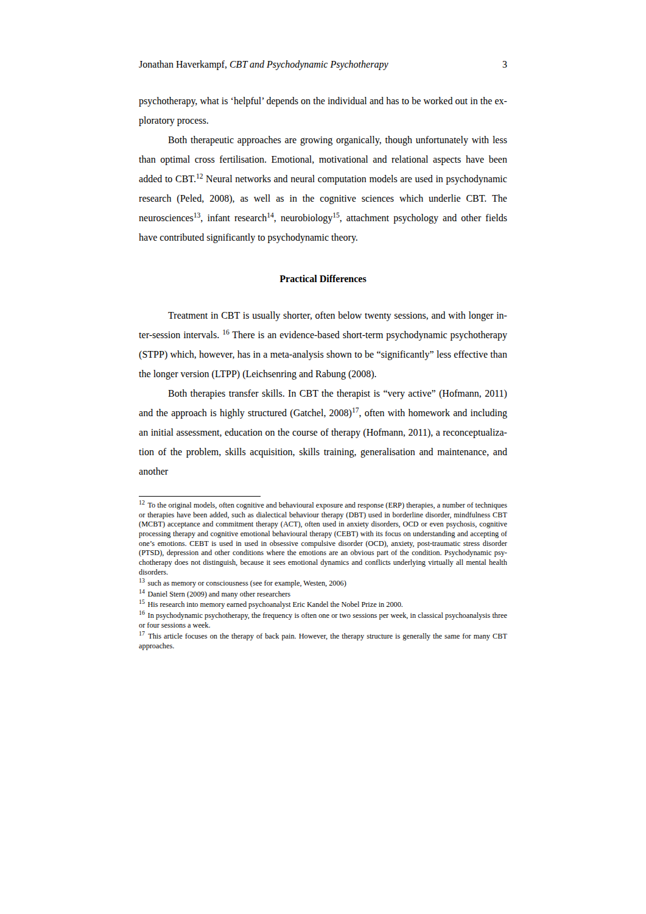Jonathan Haverkampf, CBT and Psychodynamic Psychotherapy 3
psychotherapy, what is ‘helpful’ depends on the individual and has to be worked out in the exploratory process.
Both therapeutic approaches are growing organically, though unfortunately with less than optimal cross fertilisation. Emotional, motivational and relational aspects have been added to CBT.12 Neural networks and neural computation models are used in psychodynamic research (Peled, 2008), as well as in the cognitive sciences which underlie CBT. The neurosciences13, infant research14, neurobiology15, attachment psychology and other fields have contributed significantly to psychodynamic theory.
Practical Differences
Treatment in CBT is usually shorter, often below twenty sessions, and with longer inter-session intervals. 16 There is an evidence-based short-term psychodynamic psychotherapy (STPP) which, however, has in a meta-analysis shown to be “significantly” less effective than the longer version (LTPP) (Leichsenring and Rabung (2008).
Both therapies transfer skills. In CBT the therapist is “very active” (Hofmann, 2011) and the approach is highly structured (Gatchel, 2008)17, often with homework and including an initial assessment, education on the course of therapy (Hofmann, 2011), a reconceptualization of the problem, skills acquisition, skills training, generalisation and maintenance, and another
12 To the original models, often cognitive and behavioural exposure and response (ERP) therapies, a number of techniques or therapies have been added, such as dialectical behaviour therapy (DBT) used in borderline disorder, mindfulness CBT (MCBT) acceptance and commitment therapy (ACT), often used in anxiety disorders, OCD or even psychosis, cognitive processing therapy and cognitive emotional behavioural therapy (CEBT) with its focus on understanding and accepting of one’s emotions. CEBT is used in used in obsessive compulsive disorder (OCD), anxiety, post-traumatic stress disorder (PTSD), depression and other conditions where the emotions are an obvious part of the condition. Psychodynamic psychotherapy does not distinguish, because it sees emotional dynamics and conflicts underlying virtually all mental health disorders.
13 such as memory or consciousness (see for example, Westen, 2006)
14 Daniel Stern (2009) and many other researchers
15 His research into memory earned psychoanalyst Eric Kandel the Nobel Prize in 2000.
16 In psychodynamic psychotherapy, the frequency is often one or two sessions per week, in classical psychoanalysis three or four sessions a week.
17 This article focuses on the therapy of back pain. However, the therapy structure is generally the same for many CBT approaches.